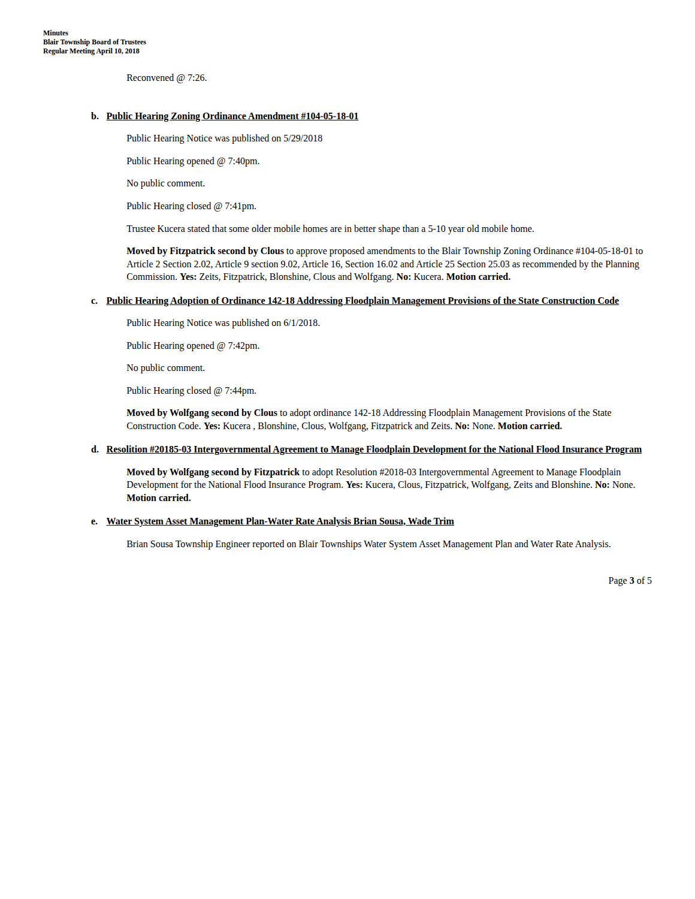Minutes
Blair Township Board of Trustees
Regular Meeting April 10, 2018
Reconvened @ 7:26.
b. Public Hearing Zoning Ordinance Amendment #104-05-18-01
Public Hearing Notice was published on 5/29/2018
Public Hearing opened @ 7:40pm.
No public comment.
Public Hearing closed @ 7:41pm.
Trustee Kucera stated that some older mobile homes are in better shape than a 5-10 year old mobile home.
Moved by Fitzpatrick second by Clous to approve proposed amendments to the Blair Township Zoning Ordinance #104-05-18-01 to Article 2 Section 2.02, Article 9 section 9.02, Article 16, Section 16.02 and Article 25 Section 25.03 as recommended by the Planning Commission. Yes: Zeits, Fitzpatrick, Blonshine, Clous and Wolfgang. No: Kucera. Motion carried.
c. Public Hearing Adoption of Ordinance 142-18 Addressing Floodplain Management Provisions of the State Construction Code
Public Hearing Notice was published on 6/1/2018.
Public Hearing opened @ 7:42pm.
No public comment.
Public Hearing closed @ 7:44pm.
Moved by Wolfgang second by Clous to adopt ordinance 142-18 Addressing Floodplain Management Provisions of the State Construction Code. Yes: Kucera , Blonshine, Clous, Wolfgang, Fitzpatrick and Zeits. No: None. Motion carried.
d. Resolition #20185-03 Intergovernmental Agreement to Manage Floodplain Development for the National Flood Insurance Program
Moved by Wolfgang second by Fitzpatrick to adopt Resolution #2018-03 Intergovernmental Agreement to Manage Floodplain Development for the National Flood Insurance Program. Yes: Kucera, Clous, Fitzpatrick, Wolfgang, Zeits and Blonshine. No: None. Motion carried.
e. Water System Asset Management Plan-Water Rate Analysis Brian Sousa, Wade Trim
Brian Sousa Township Engineer reported on Blair Townships Water System Asset Management Plan and Water Rate Analysis.
Page 3 of 5